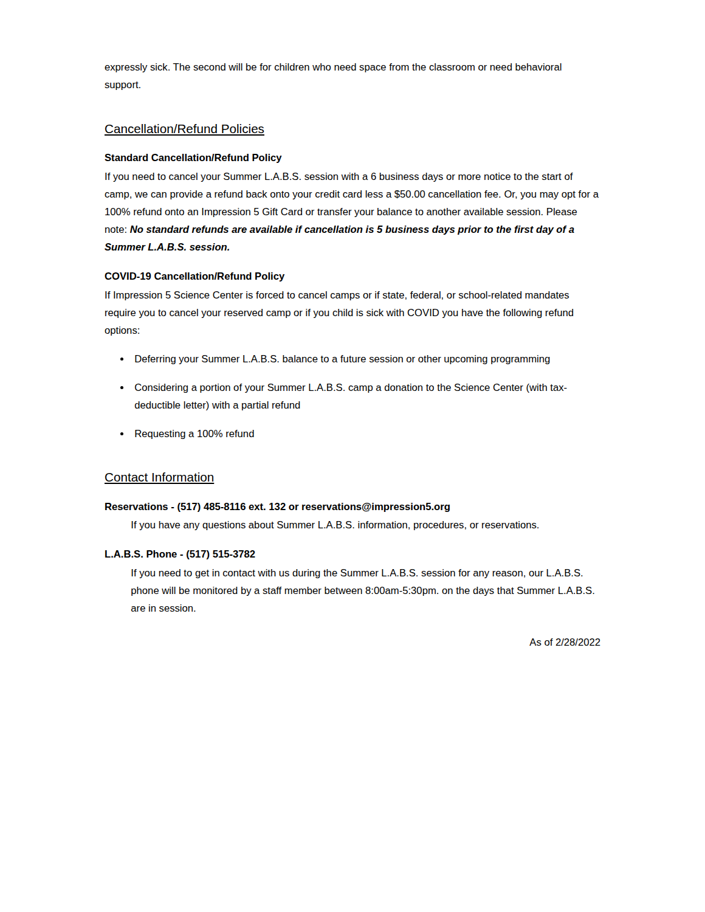expressly sick. The second will be for children who need space from the classroom or need behavioral support.
Cancellation/Refund Policies
Standard Cancellation/Refund Policy
If you need to cancel your Summer L.A.B.S. session with a 6 business days or more notice to the start of camp, we can provide a refund back onto your credit card less a $50.00 cancellation fee. Or, you may opt for a 100% refund onto an Impression 5 Gift Card or transfer your balance to another available session. Please note: No standard refunds are available if cancellation is 5 business days prior to the first day of a Summer L.A.B.S. session.
COVID-19 Cancellation/Refund Policy
If Impression 5 Science Center is forced to cancel camps or if state, federal, or school-related mandates require you to cancel your reserved camp or if you child is sick with COVID you have the following refund options:
Deferring your Summer L.A.B.S. balance to a future session or other upcoming programming
Considering a portion of your Summer L.A.B.S. camp a donation to the Science Center (with tax-deductible letter) with a partial refund
Requesting a 100% refund
Contact Information
Reservations - (517) 485-8116 ext. 132 or reservations@impression5.org
If you have any questions about Summer L.A.B.S. information, procedures, or reservations.
L.A.B.S. Phone - (517) 515-3782
If you need to get in contact with us during the Summer L.A.B.S. session for any reason, our L.A.B.S. phone will be monitored by a staff member between 8:00am-5:30pm. on the days that Summer L.A.B.S. are in session.
As of 2/28/2022